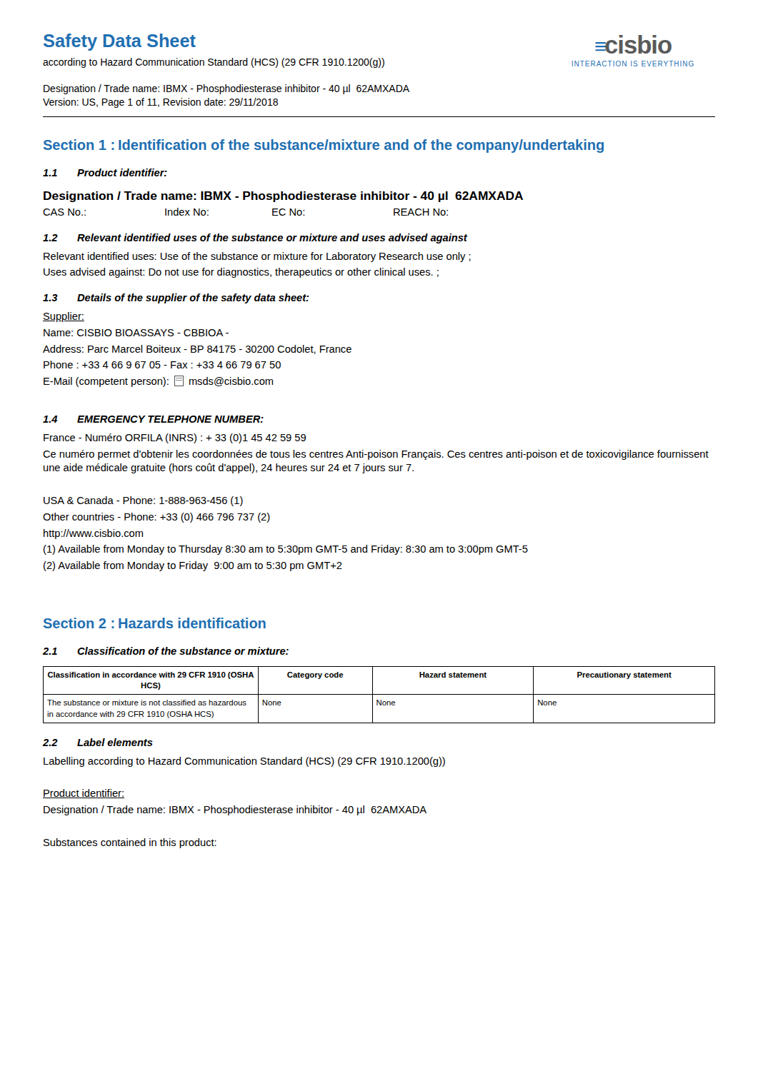Safety Data Sheet
according to Hazard Communication Standard (HCS) (29 CFR 1910.1200(g))
Designation / Trade name: IBMX - Phosphodiesterase inhibitor - 40 µl 62AMXADA
Version: US, Page 1 of 11, Revision date: 29/11/2018
≡cisbio
INTERACTION IS EVERYTHING
Section 1 : Identification of the substance/mixture and of the company/undertaking
1.1 Product identifier:
Designation / Trade name: IBMX - Phosphodiesterase inhibitor - 40 µl 62AMXADA
CAS No.: Index No: EC No: REACH No:
1.2 Relevant identified uses of the substance or mixture and uses advised against
Relevant identified uses: Use of the substance or mixture for Laboratory Research use only ;
Uses advised against: Do not use for diagnostics, therapeutics or other clinical uses. ;
1.3 Details of the supplier of the safety data sheet:
Supplier:
Name: CISBIO BIOASSAYS - CBBIOA -
Address: Parc Marcel Boiteux - BP 84175 - 30200 Codolet, France
Phone : +33 4 66 9 67 05 - Fax : +33 4 66 79 67 50
E-Mail (competent person): msds@cisbio.com
1.4 EMERGENCY TELEPHONE NUMBER:
France - Numéro ORFILA (INRS) : + 33 (0)1 45 42 59 59
Ce numéro permet d'obtenir les coordonnées de tous les centres Anti-poison Français. Ces centres anti-poison et de toxicovigilance fournissent une aide médicale gratuite (hors coût d'appel), 24 heures sur 24 et 7 jours sur 7.
USA & Canada - Phone: 1-888-963-456 (1)
Other countries - Phone: +33 (0) 466 796 737 (2)
http://www.cisbio.com
(1) Available from Monday to Thursday 8:30 am to 5:30pm GMT-5 and Friday: 8:30 am to 3:00pm GMT-5
(2) Available from Monday to Friday 9:00 am to 5:30 pm GMT+2
Section 2 : Hazards identification
2.1 Classification of the substance or mixture:
| Classification in accordance with 29 CFR 1910 (OSHA HCS) | Category code | Hazard statement | Precautionary statement |
| --- | --- | --- | --- |
| The substance or mixture is not classified as hazardous in accordance with 29 CFR 1910 (OSHA HCS) | None | None | None |
2.2 Label elements
Labelling according to Hazard Communication Standard (HCS) (29 CFR 1910.1200(g))
Product identifier:
Designation / Trade name: IBMX - Phosphodiesterase inhibitor - 40 µl 62AMXADA
Substances contained in this product: